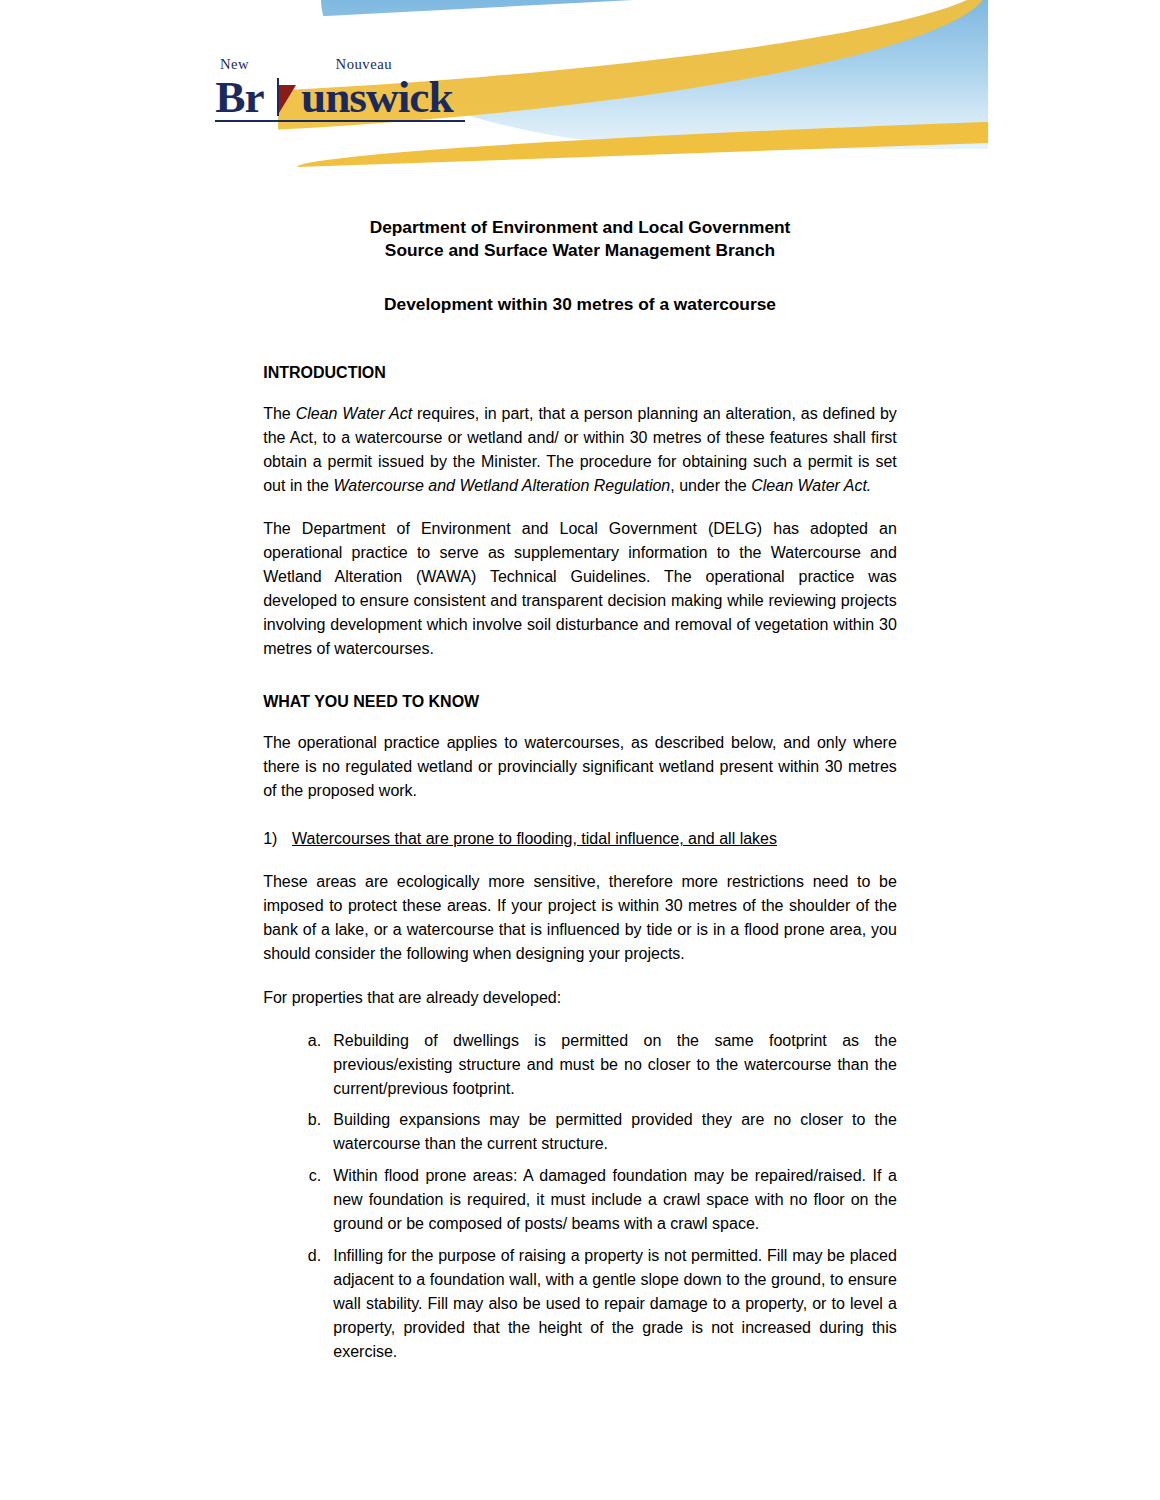NewNouveau
Br unswick
Department of Environment and Local Government
Source and Surface Water Management Branch
Development within 30 metres of a watercourse
INTRODUCTION
The Clean Water Act requires, in part, that a person planning an alteration, as defined by the Act, to a watercourse or wetland and/ or within 30 metres of these features shall first obtain a permit issued by the Minister. The procedure for obtaining such a permit is set out in the Watercourse and Wetland Alteration Regulation, under the Clean Water Act.
The Department of Environment and Local Government (DELG) has adopted an operational practice to serve as supplementary information to the Watercourse and Wetland Alteration (WAWA) Technical Guidelines. The operational practice was developed to ensure consistent and transparent decision making while reviewing projects involving development which involve soil disturbance and removal of vegetation within 30 metres of watercourses.
WHAT YOU NEED TO KNOW
The operational practice applies to watercourses, as described below, and only where there is no regulated wetland or provincially significant wetland present within 30 metres of the proposed work.
1) Watercourses that are prone to flooding, tidal influence, and all lakes
These areas are ecologically more sensitive, therefore more restrictions need to be imposed to protect these areas. If your project is within 30 metres of the shoulder of the bank of a lake, or a watercourse that is influenced by tide or is in a flood prone area, you should consider the following when designing your projects.
For properties that are already developed:
Rebuilding of dwellings is permitted on the same footprint as the previous/existing structure and must be no closer to the watercourse than the current/previous footprint.
Building expansions may be permitted provided they are no closer to the watercourse than the current structure.
Within flood prone areas: A damaged foundation may be repaired/raised. If a new foundation is required, it must include a crawl space with no floor on the ground or be composed of posts/ beams with a crawl space.
Infilling for the purpose of raising a property is not permitted. Fill may be placed adjacent to a foundation wall, with a gentle slope down to the ground, to ensure wall stability. Fill may also be used to repair damage to a property, or to level a property, provided that the height of the grade is not increased during this exercise.